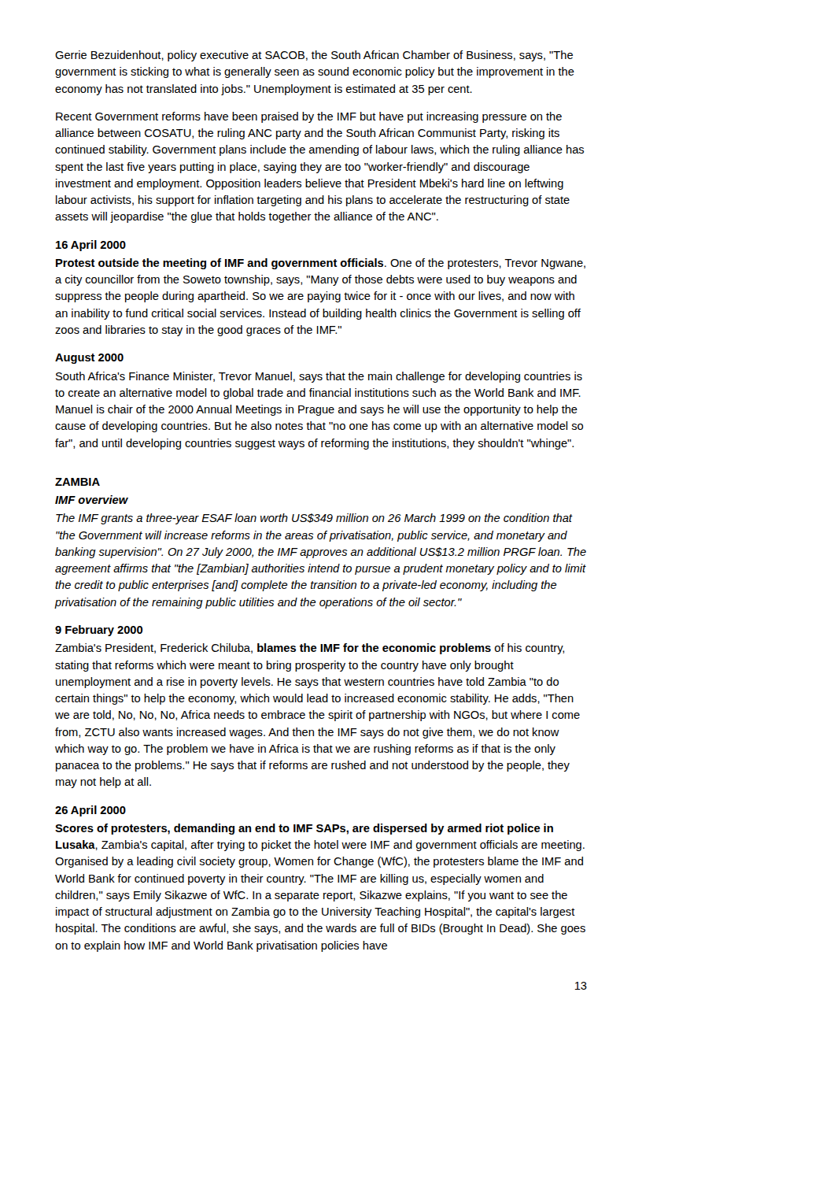Gerrie Bezuidenhout, policy executive at SACOB, the South African Chamber of Business, says, "The government is sticking to what is generally seen as sound economic policy but the improvement in the economy has not translated into jobs." Unemployment is estimated at 35 per cent.
Recent Government reforms have been praised by the IMF but have put increasing pressure on the alliance between COSATU, the ruling ANC party and the South African Communist Party, risking its continued stability. Government plans include the amending of labour laws, which the ruling alliance has spent the last five years putting in place, saying they are too "worker-friendly" and discourage investment and employment. Opposition leaders believe that President Mbeki's hard line on leftwing labour activists, his support for inflation targeting and his plans to accelerate the restructuring of state assets will jeopardise "the glue that holds together the alliance of the ANC".
16 April 2000
Protest outside the meeting of IMF and government officials. One of the protesters, Trevor Ngwane, a city councillor from the Soweto township, says, "Many of those debts were used to buy weapons and suppress the people during apartheid. So we are paying twice for it - once with our lives, and now with an inability to fund critical social services. Instead of building health clinics the Government is selling off zoos and libraries to stay in the good graces of the IMF."
August 2000
South Africa's Finance Minister, Trevor Manuel, says that the main challenge for developing countries is to create an alternative model to global trade and financial institutions such as the World Bank and IMF. Manuel is chair of the 2000 Annual Meetings in Prague and says he will use the opportunity to help the cause of developing countries. But he also notes that "no one has come up with an alternative model so far", and until developing countries suggest ways of reforming the institutions, they shouldn't "whinge".
ZAMBIA
IMF overview
The IMF grants a three-year ESAF loan worth US$349 million on 26 March 1999 on the condition that "the Government will increase reforms in the areas of privatisation, public service, and monetary and banking supervision". On 27 July 2000, the IMF approves an additional US$13.2 million PRGF loan. The agreement affirms that "the [Zambian] authorities intend to pursue a prudent monetary policy and to limit the credit to public enterprises [and] complete the transition to a private-led economy, including the privatisation of the remaining public utilities and the operations of the oil sector."
9 February 2000
Zambia's President, Frederick Chiluba, blames the IMF for the economic problems of his country, stating that reforms which were meant to bring prosperity to the country have only brought unemployment and a rise in poverty levels. He says that western countries have told Zambia "to do certain things" to help the economy, which would lead to increased economic stability. He adds, "Then we are told, No, No, No, Africa needs to embrace the spirit of partnership with NGOs, but where I come from, ZCTU also wants increased wages. And then the IMF says do not give them, we do not know which way to go. The problem we have in Africa is that we are rushing reforms as if that is the only panacea to the problems." He says that if reforms are rushed and not understood by the people, they may not help at all.
26 April 2000
Scores of protesters, demanding an end to IMF SAPs, are dispersed by armed riot police in Lusaka, Zambia's capital, after trying to picket the hotel were IMF and government officials are meeting. Organised by a leading civil society group, Women for Change (WfC), the protesters blame the IMF and World Bank for continued poverty in their country. "The IMF are killing us, especially women and children," says Emily Sikazwe of WfC. In a separate report, Sikazwe explains, "If you want to see the impact of structural adjustment on Zambia go to the University Teaching Hospital", the capital's largest hospital. The conditions are awful, she says, and the wards are full of BIDs (Brought In Dead). She goes on to explain how IMF and World Bank privatisation policies have
13